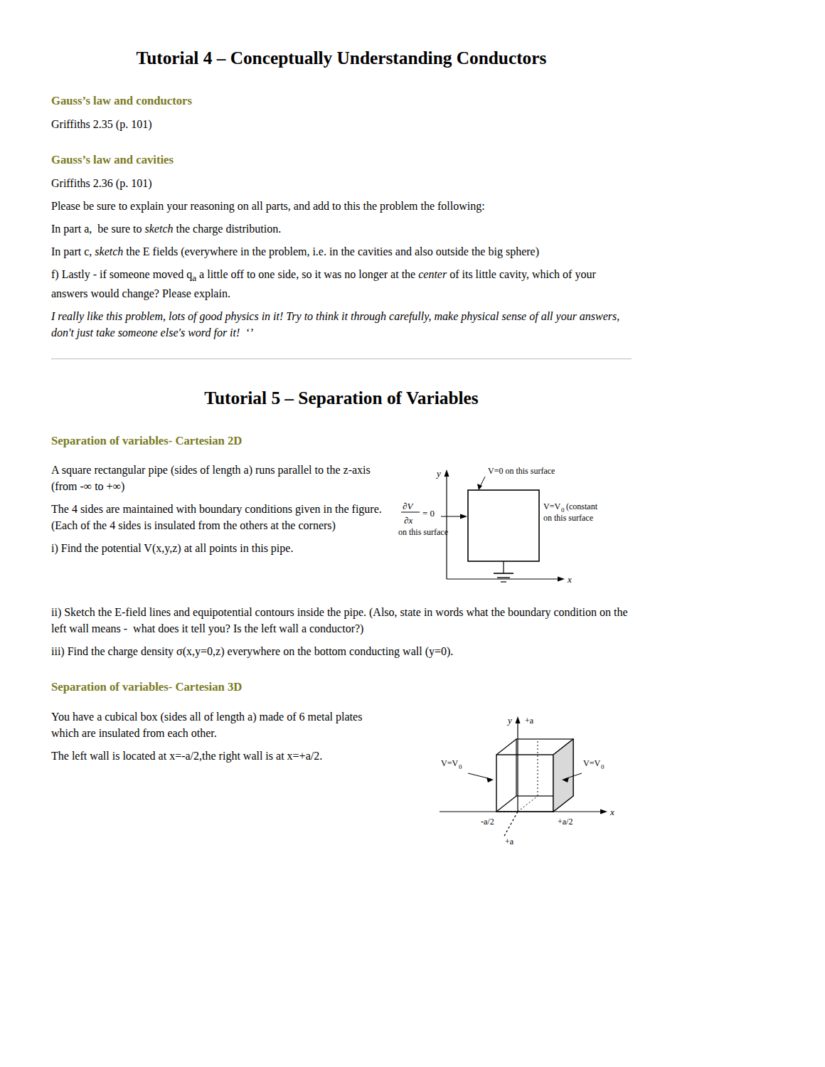Tutorial 4 – Conceptually Understanding Conductors
Gauss’s law and conductors
Griffiths 2.35 (p. 101)
Gauss’s law and cavities
Griffiths 2.36 (p. 101)
Please be sure to explain your reasoning on all parts, and add to this the problem the following:
In part a, be sure to sketch the charge distribution.
In part c, sketch the E fields (everywhere in the problem, i.e. in the cavities and also outside the big sphere)
f) Lastly - if someone moved qa a little off to one side, so it was no longer at the center of its little cavity, which of your answers would change? Please explain.
I really like this problem, lots of good physics in it! Try to think it through carefully, make physical sense of all your answers, don't just take someone else's word for it! ‘’
Tutorial 5 – Separation of Variables
Separation of variables- Cartesian 2D
A square rectangular pipe (sides of length a) runs parallel to the z-axis (from -∞ to +∞)
The 4 sides are maintained with boundary conditions given in the figure. (Each of the 4 sides is insulated from the others at the corners)
i) Find the potential V(x,y,z) at all points in this pipe.
y x V=0 on this surface V=V 0 (constant on this surface ∂V ∂x = 0 on this surface
ii) Sketch the E-field lines and equipotential contours inside the pipe. (Also, state in words what the boundary condition on the left wall means - what does it tell you? Is the left wall a conductor?)
iii) Find the charge density σ(x,y=0,z) everywhere on the bottom conducting wall (y=0).
Separation of variables- Cartesian 3D
You have a cubical box (sides all of length a) made of 6 metal plates which are insulated from each other.
The left wall is located at x=-a/2,the right wall is at x=+a/2.
y +a x V=V 0 V=V 0 -a/2 +a/2 +a